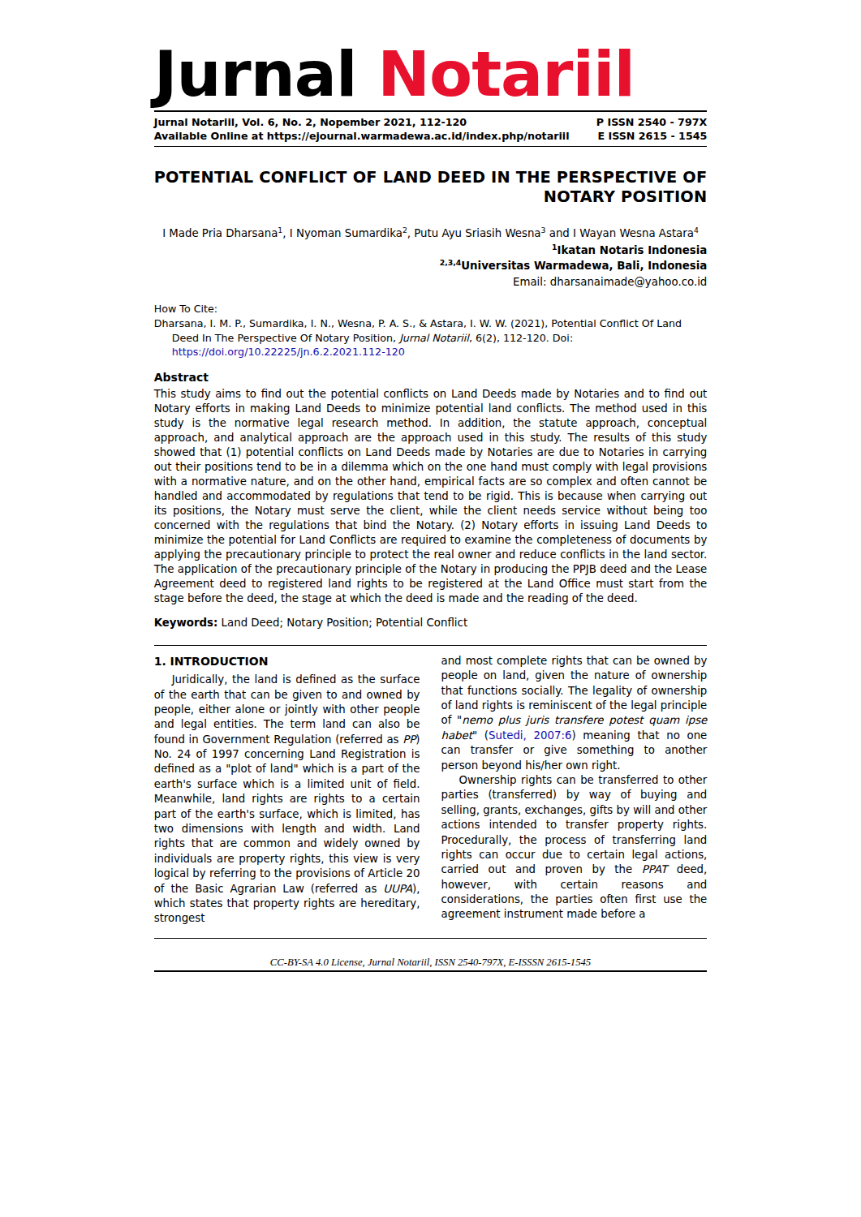Jurnal Notariil
Jurnal Notariil, Vol. 6, No. 2, Nopember 2021, 112-120
Available Online at https://ejournal.warmadewa.ac.id/index.php/notariil
P ISSN 2540 - 797X
E ISSN 2615 - 1545
POTENTIAL CONFLICT OF LAND DEED IN THE PERSPECTIVE OF NOTARY POSITION
I Made Pria Dharsana1, I Nyoman Sumardika2, Putu Ayu Sriasih Wesna3 and I Wayan Wesna Astara4
1Ikatan Notaris Indonesia
2,3,4Universitas Warmadewa, Bali, Indonesia
Email: dharsanaimade@yahoo.co.id
How To Cite:
Dharsana, I. M. P., Sumardika, I. N., Wesna, P. A. S., & Astara, I. W. W. (2021), Potential Conflict Of Land Deed In The Perspective Of Notary Position, Jurnal Notariil, 6(2), 112-120. Doi: https://doi.org/10.22225/jn.6.2.2021.112-120
Abstract
This study aims to find out the potential conflicts on Land Deeds made by Notaries and to find out Notary efforts in making Land Deeds to minimize potential land conflicts. The method used in this study is the normative legal research method. In addition, the statute approach, conceptual approach, and analytical approach are the approach used in this study. The results of this study showed that (1) potential conflicts on Land Deeds made by Notaries are due to Notaries in carrying out their positions tend to be in a dilemma which on the one hand must comply with legal provisions with a normative nature, and on the other hand, empirical facts are so complex and often cannot be handled and accommodated by regulations that tend to be rigid. This is because when carrying out its positions, the Notary must serve the client, while the client needs service without being too concerned with the regulations that bind the Notary. (2) Notary efforts in issuing Land Deeds to minimize the potential for Land Conflicts are required to examine the completeness of documents by applying the precautionary principle to protect the real owner and reduce conflicts in the land sector. The application of the precautionary principle of the Notary in producing the PPJB deed and the Lease Agreement deed to registered land rights to be registered at the Land Office must start from the stage before the deed, the stage at which the deed is made and the reading of the deed.
Keywords: Land Deed; Notary Position; Potential Conflict
1. INTRODUCTION
Juridically, the land is defined as the surface of the earth that can be given to and owned by people, either alone or jointly with other people and legal entities. The term land can also be found in Government Regulation (referred as PP) No. 24 of 1997 concerning Land Registration is defined as a "plot of land" which is a part of the earth's surface which is a limited unit of field. Meanwhile, land rights are rights to a certain part of the earth's surface, which is limited, has two dimensions with length and width. Land rights that are common and widely owned by individuals are property rights, this view is very logical by referring to the provisions of Article 20 of the Basic Agrarian Law (referred as UUPA), which states that property rights are hereditary, strongest
and most complete rights that can be owned by people on land, given the nature of ownership that functions socially. The legality of ownership of land rights is reminiscent of the legal principle of "nemo plus juris transfere potest quam ipse habet" (Sutedi, 2007:6) meaning that no one can transfer or give something to another person beyond his/her own right.
Ownership rights can be transferred to other parties (transferred) by way of buying and selling, grants, exchanges, gifts by will and other actions intended to transfer property rights. Procedurally, the process of transferring land rights can occur due to certain legal actions, carried out and proven by the PPAT deed, however, with certain reasons and considerations, the parties often first use the agreement instrument made before a
CC-BY-SA 4.0 License, Jurnal Notariil, ISSN 2540-797X, E-ISSSN 2615-1545